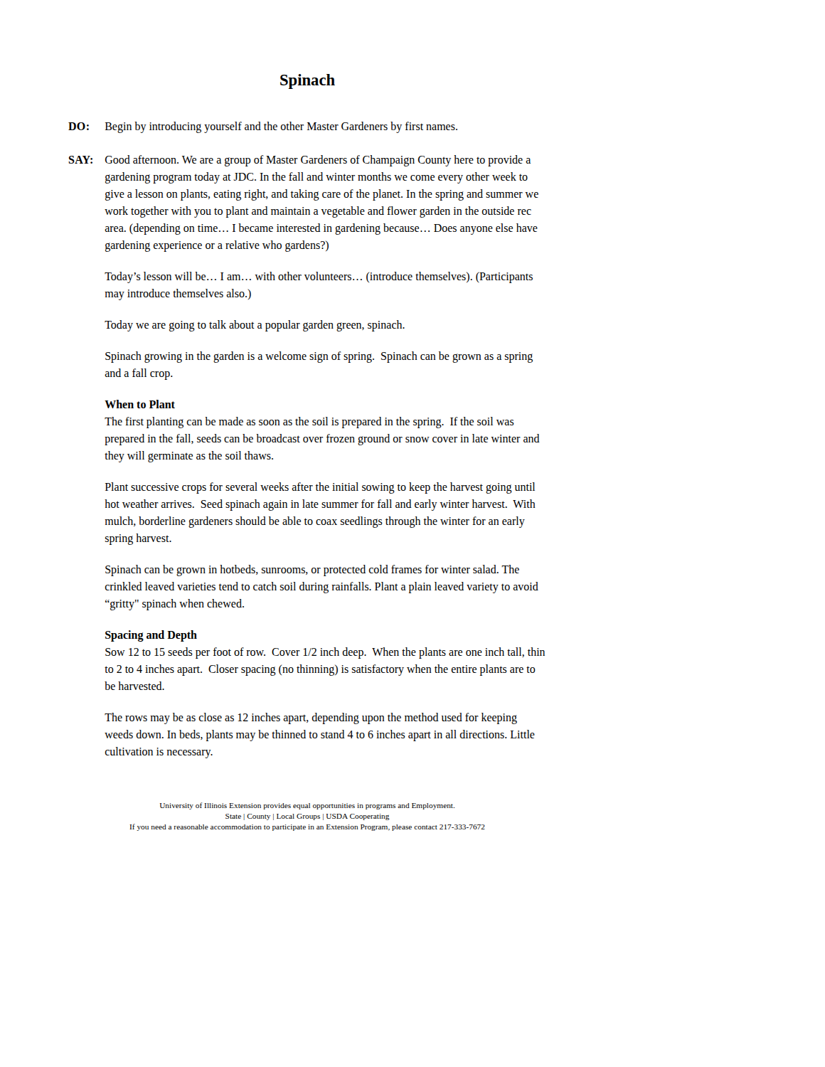Spinach
DO:
Begin by introducing yourself and the other Master Gardeners by first names.
SAY:
Good afternoon. We are a group of Master Gardeners of Champaign County here to provide a gardening program today at JDC. In the fall and winter months we come every other week to give a lesson on plants, eating right, and taking care of the planet. In the spring and summer we work together with you to plant and maintain a vegetable and flower garden in the outside rec area. (depending on time… I became interested in gardening because… Does anyone else have gardening experience or a relative who gardens?)
Today’s lesson will be… I am… with other volunteers… (introduce themselves). (Participants may introduce themselves also.)
Today we are going to talk about a popular garden green, spinach.
Spinach growing in the garden is a welcome sign of spring. Spinach can be grown as a spring and a fall crop.
When to Plant
The first planting can be made as soon as the soil is prepared in the spring. If the soil was prepared in the fall, seeds can be broadcast over frozen ground or snow cover in late winter and they will germinate as the soil thaws.
Plant successive crops for several weeks after the initial sowing to keep the harvest going until hot weather arrives. Seed spinach again in late summer for fall and early winter harvest. With mulch, borderline gardeners should be able to coax seedlings through the winter for an early spring harvest.
Spinach can be grown in hotbeds, sunrooms, or protected cold frames for winter salad. The crinkled leaved varieties tend to catch soil during rainfalls. Plant a plain leaved variety to avoid “gritty" spinach when chewed.
Spacing and Depth
Sow 12 to 15 seeds per foot of row. Cover 1/2 inch deep. When the plants are one inch tall, thin to 2 to 4 inches apart. Closer spacing (no thinning) is satisfactory when the entire plants are to be harvested.
The rows may be as close as 12 inches apart, depending upon the method used for keeping weeds down. In beds, plants may be thinned to stand 4 to 6 inches apart in all directions. Little cultivation is necessary.
University of Illinois Extension provides equal opportunities in programs and Employment.
State | County | Local Groups | USDA Cooperating
If you need a reasonable accommodation to participate in an Extension Program, please contact 217-333-7672